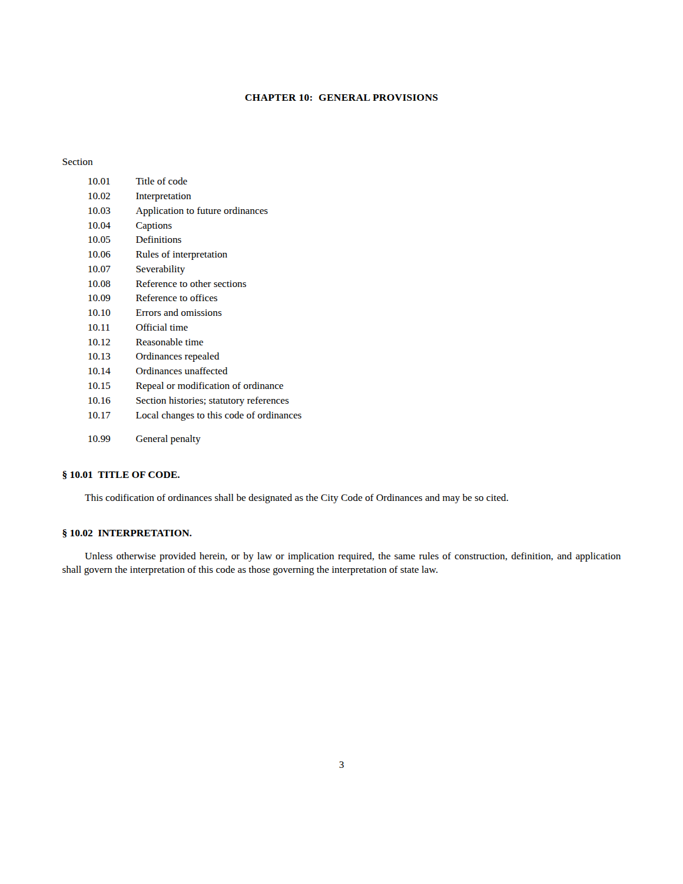CHAPTER 10: GENERAL PROVISIONS
Section
| 10.01 | Title of code |
| 10.02 | Interpretation |
| 10.03 | Application to future ordinances |
| 10.04 | Captions |
| 10.05 | Definitions |
| 10.06 | Rules of interpretation |
| 10.07 | Severability |
| 10.08 | Reference to other sections |
| 10.09 | Reference to offices |
| 10.10 | Errors and omissions |
| 10.11 | Official time |
| 10.12 | Reasonable time |
| 10.13 | Ordinances repealed |
| 10.14 | Ordinances unaffected |
| 10.15 | Repeal or modification of ordinance |
| 10.16 | Section histories; statutory references |
| 10.17 | Local changes to this code of ordinances |
| 10.99 | General penalty |
§ 10.01 TITLE OF CODE.
This codification of ordinances shall be designated as the City Code of Ordinances and may be so cited.
§ 10.02 INTERPRETATION.
Unless otherwise provided herein, or by law or implication required, the same rules of construction, definition, and application shall govern the interpretation of this code as those governing the interpretation of state law.
3